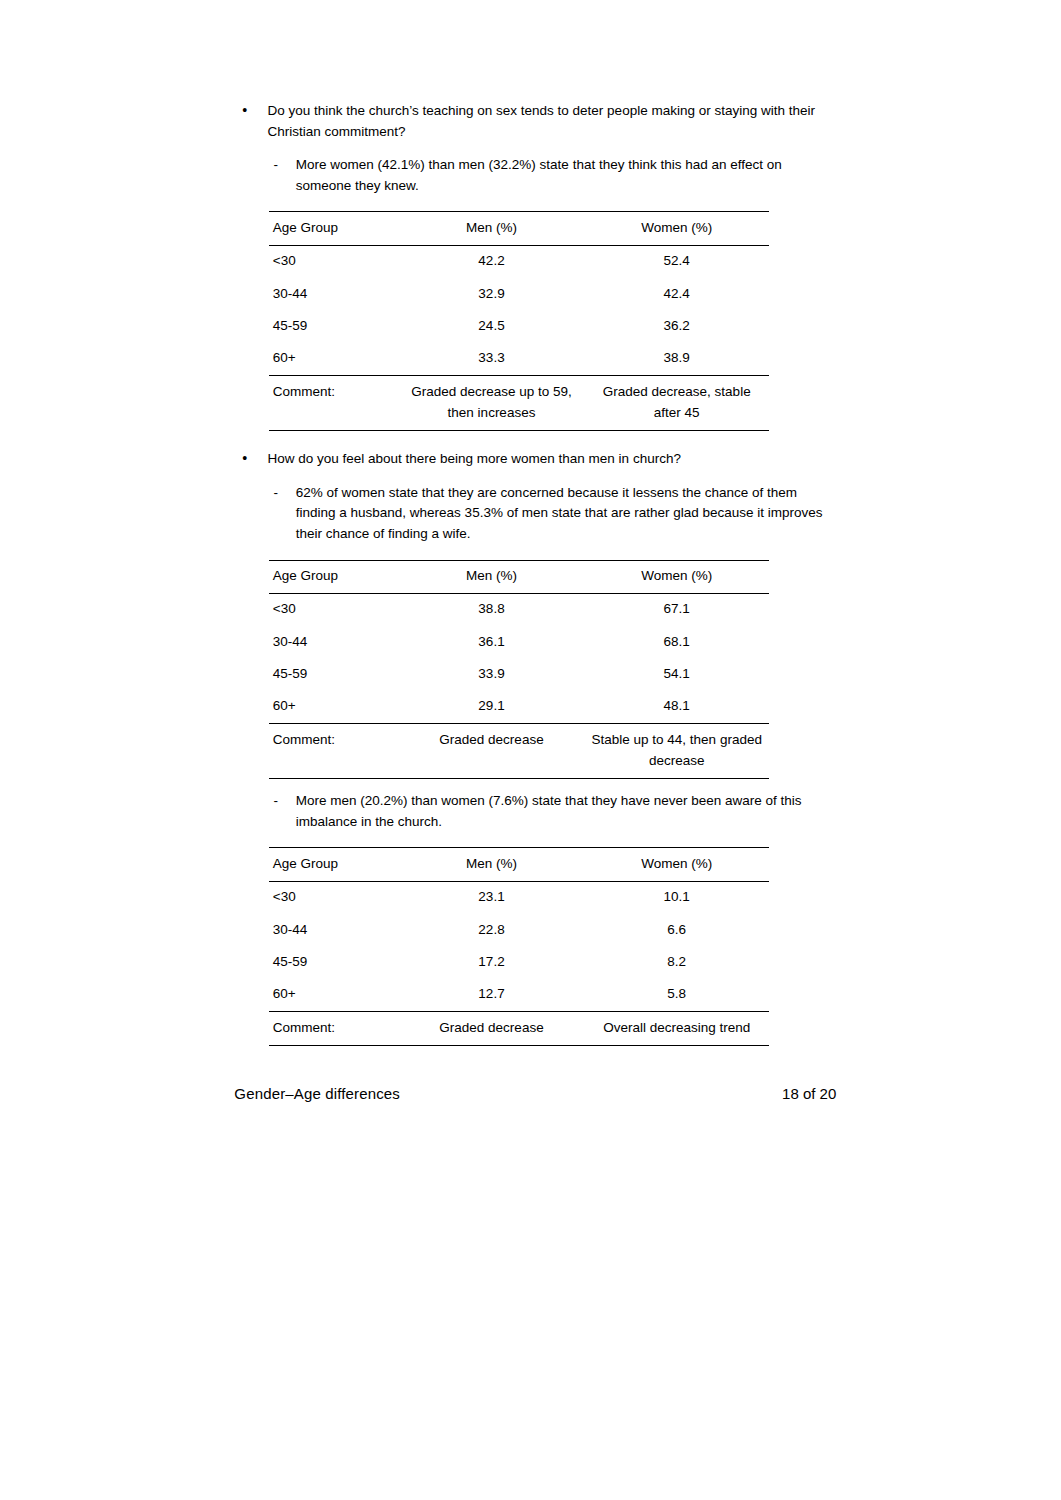Do you think the church’s teaching on sex tends to deter people making or staying with their Christian commitment?
More women (42.1%) than men (32.2%) state that they think this had an effect on someone they knew.
| Age Group | Men (%) | Women (%) |
| --- | --- | --- |
| <30 | 42.2 | 52.4 |
| 30-44 | 32.9 | 42.4 |
| 45-59 | 24.5 | 36.2 |
| 60+ | 33.3 | 38.9 |
| Comment: | Graded decrease up to 59, then increases | Graded decrease, stable after 45 |
How do you feel about there being more women than men in church?
62% of women state that they are concerned because it lessens the chance of them finding a husband, whereas 35.3% of men state that are rather glad because it improves their chance of finding a wife.
| Age Group | Men (%) | Women (%) |
| --- | --- | --- |
| <30 | 38.8 | 67.1 |
| 30-44 | 36.1 | 68.1 |
| 45-59 | 33.9 | 54.1 |
| 60+ | 29.1 | 48.1 |
| Comment: | Graded decrease | Stable up to 44, then graded decrease |
More men (20.2%) than women (7.6%) state that they have never been aware of this imbalance in the church.
| Age Group | Men (%) | Women (%) |
| --- | --- | --- |
| <30 | 23.1 | 10.1 |
| 30-44 | 22.8 | 6.6 |
| 45-59 | 17.2 | 8.2 |
| 60+ | 12.7 | 5.8 |
| Comment: | Graded decrease | Overall decreasing trend |
Gender–Age differences
18 of 20